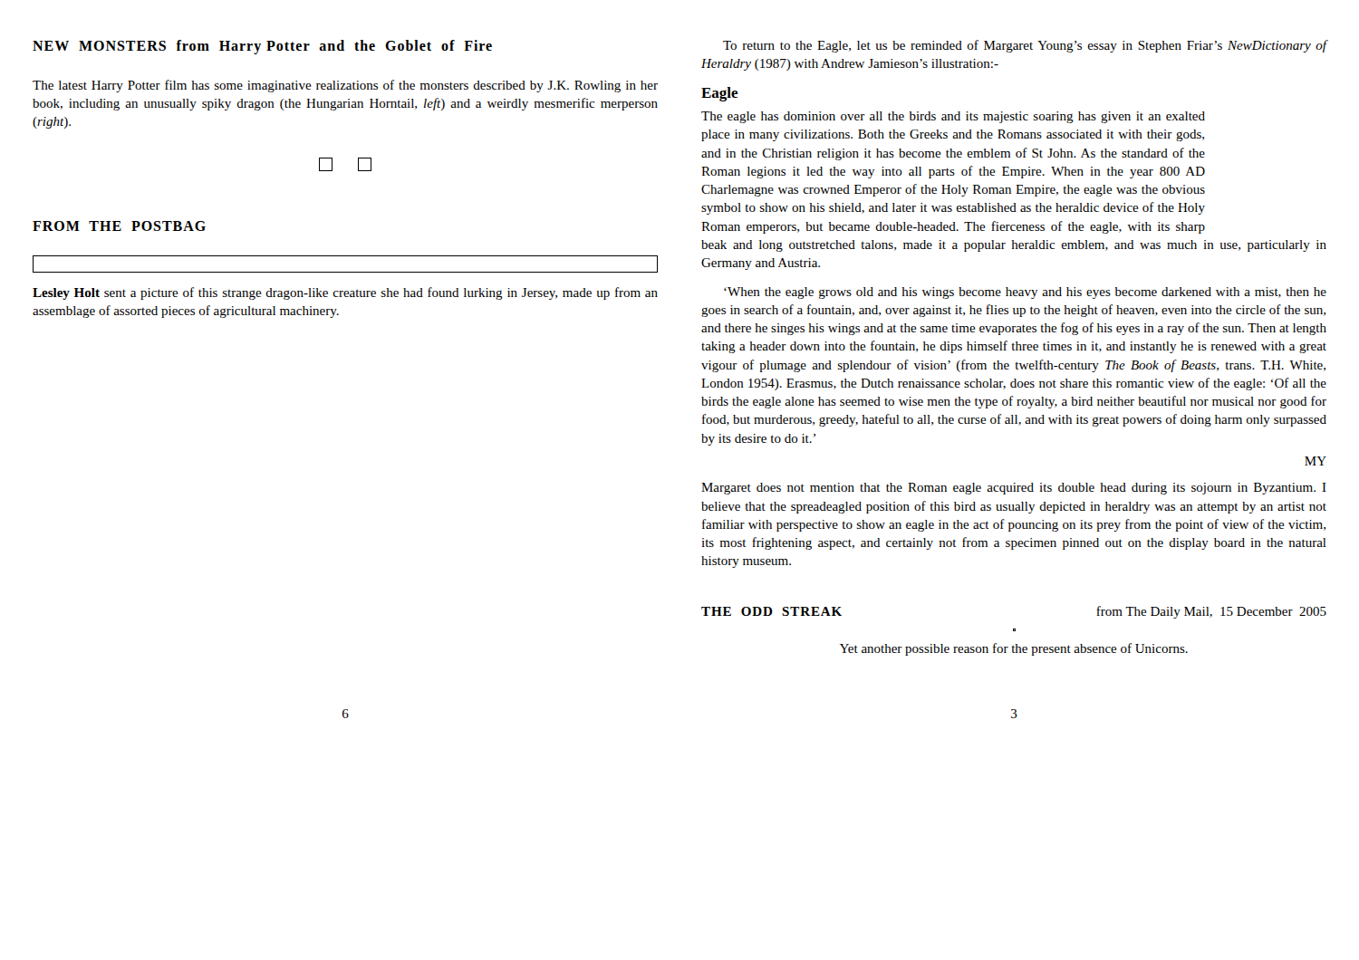NEW MONSTERS from Harry Potter and the Goblet of Fire
The latest Harry Potter film has some imaginative realizations of the monsters described by J.K. Rowling in her book, including an unusually spiky dragon (the Hungarian Horntail, left) and a weirdly mesmerific merperson (right).
FROM THE POSTBAG
Lesley Holt sent a picture of this strange dragon-like creature she had found lurking in Jersey, made up from an assemblage of assorted pieces of agricultural machinery.
6
To return to the Eagle, let us be reminded of Margaret Young’s essay in Stephen Friar’s NewDictionary of Heraldry (1987) with Andrew Jamieson’s illustration:-
Eagle
The eagle has dominion over all the birds and its majestic soaring has given it an exalted place in many civilizations. Both the Greeks and the Romans associated it with their gods, and in the Christian religion it has become the emblem of St John. As the standard of the Roman legions it led the way into all parts of the Empire. When in the year 800 AD Charlemagne was crowned Emperor of the Holy Roman Empire, the eagle was the obvious symbol to show on his shield, and later it was established as the heraldic device of the Holy Roman emperors, but became double-headed. The fierceness of the eagle, with its sharp beak and long outstretched talons, made it a popular heraldic emblem, and was much in use, particularly in Germany and Austria.
‘When the eagle grows old and his wings become heavy and his eyes become darkened with a mist, then he goes in search of a fountain, and, over against it, he flies up to the height of heaven, even into the circle of the sun, and there he singes his wings and at the same time evaporates the fog of his eyes in a ray of the sun. Then at length taking a header down into the fountain, he dips himself three times in it, and instantly he is renewed with a great vigour of plumage and splendour of vision’ (from the twelfth-century The Book of Beasts, trans. T.H. White, London 1954). Erasmus, the Dutch renaissance scholar, does not share this romantic view of the eagle: ‘Of all the birds the eagle alone has seemed to wise men the type of royalty, a bird neither beautiful nor musical nor good for food, but murderous, greedy, hateful to all, the curse of all, and with its great powers of doing harm only surpassed by its desire to do it.’
MY
Margaret does not mention that the Roman eagle acquired its double head during its sojourn in Byzantium. I believe that the spreadeagled position of this bird as usually depicted in heraldry was an attempt by an artist not familiar with perspective to show an eagle in the act of pouncing on its prey from the point of view of the victim, its most frightening aspect, and certainly not from a specimen pinned out on the display board in the natural history museum.
THE ODD STREAK from The Daily Mail, 15 December 2005
Yet another possible reason for the present absence of Unicorns.
3